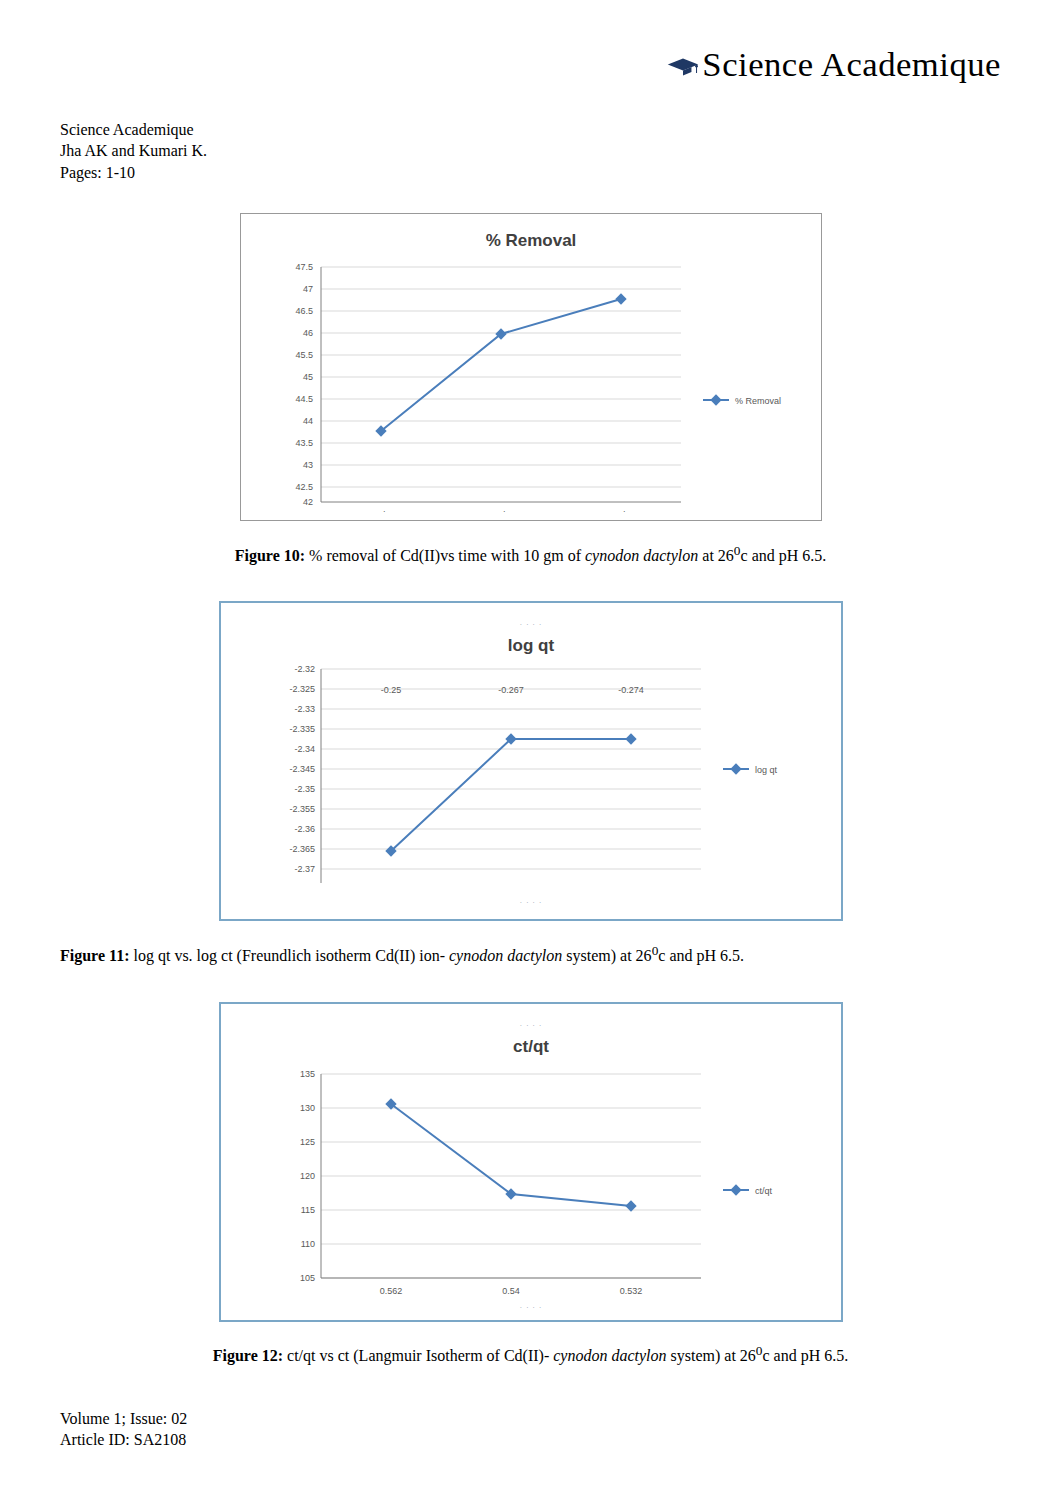Science Academique
Science Academique
Jha AK and Kumari K.
Pages: 1-10
% Removal 47.5 47 46.5 46 45.5 45 44.5 44 43.5 43 42.5 42 24 hr 48 hr 72 hr % Removal
Figure 10: % removal of Cd(II)vs time with 10 gm of cynodon dactylon at 260c and pH 6.5.
. . . . log qt -2.32 -2.325 -2.33 -2.335 -2.34 -2.345 -2.35 -2.355 -2.36 -2.365 -2.37 -0.25 -0.267 -0.274 log qt . . . .
Figure 11: log qt vs. log ct (Freundlich isotherm Cd(II) ion- cynodon dactylon system) at 260c and pH 6.5.
. . . . ct/qt 135 130 125 120 115 110 105 0.562 0.54 0.532 ct/qt . . . .
Figure 12: ct/qt vs ct (Langmuir Isotherm of Cd(II)- cynodon dactylon system) at 260c and pH 6.5.
Volume 1; Issue: 02
Article ID: SA2108